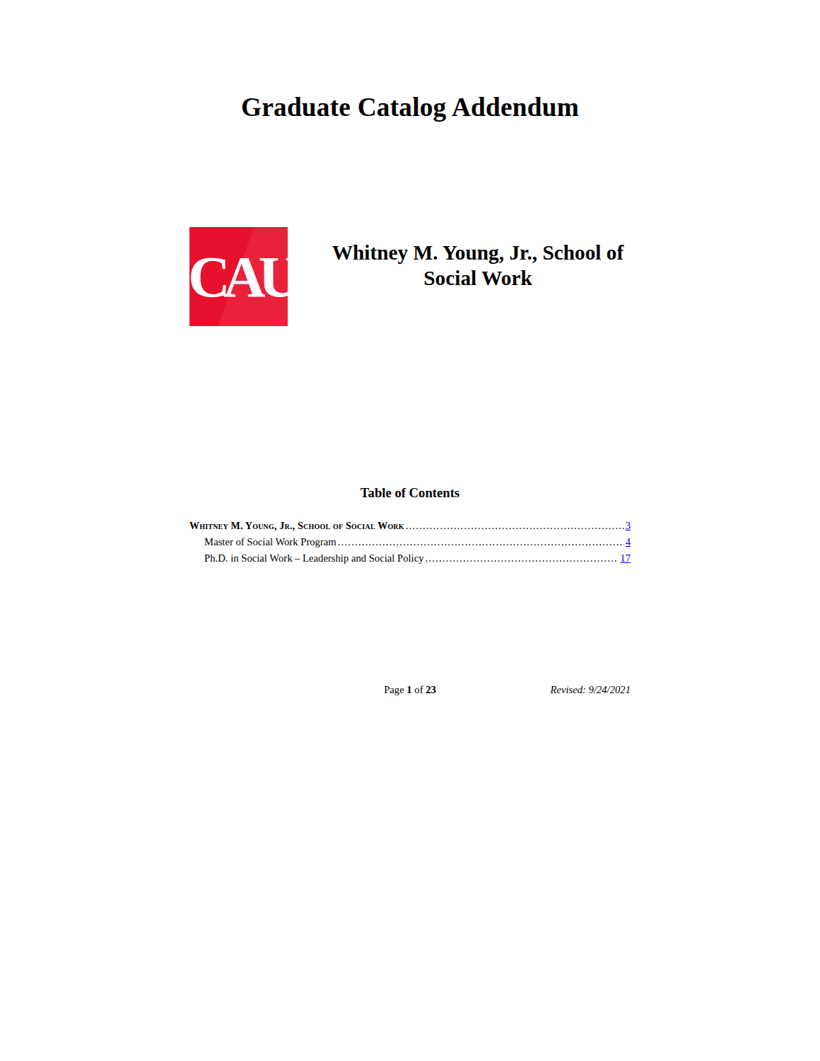Graduate Catalog Addendum
CAU
Whitney M. Young, Jr., School of
Social Work
Table of Contents
Whitney M. Young, Jr., School of Social Work ........................................................................................... 3
Master of Social Work Program ................................................................................................................................. 4
Ph.D. in Social Work – Leadership and Social Policy ............................................................................................. 17
Page 1 of 23
Revised: 9/24/2021